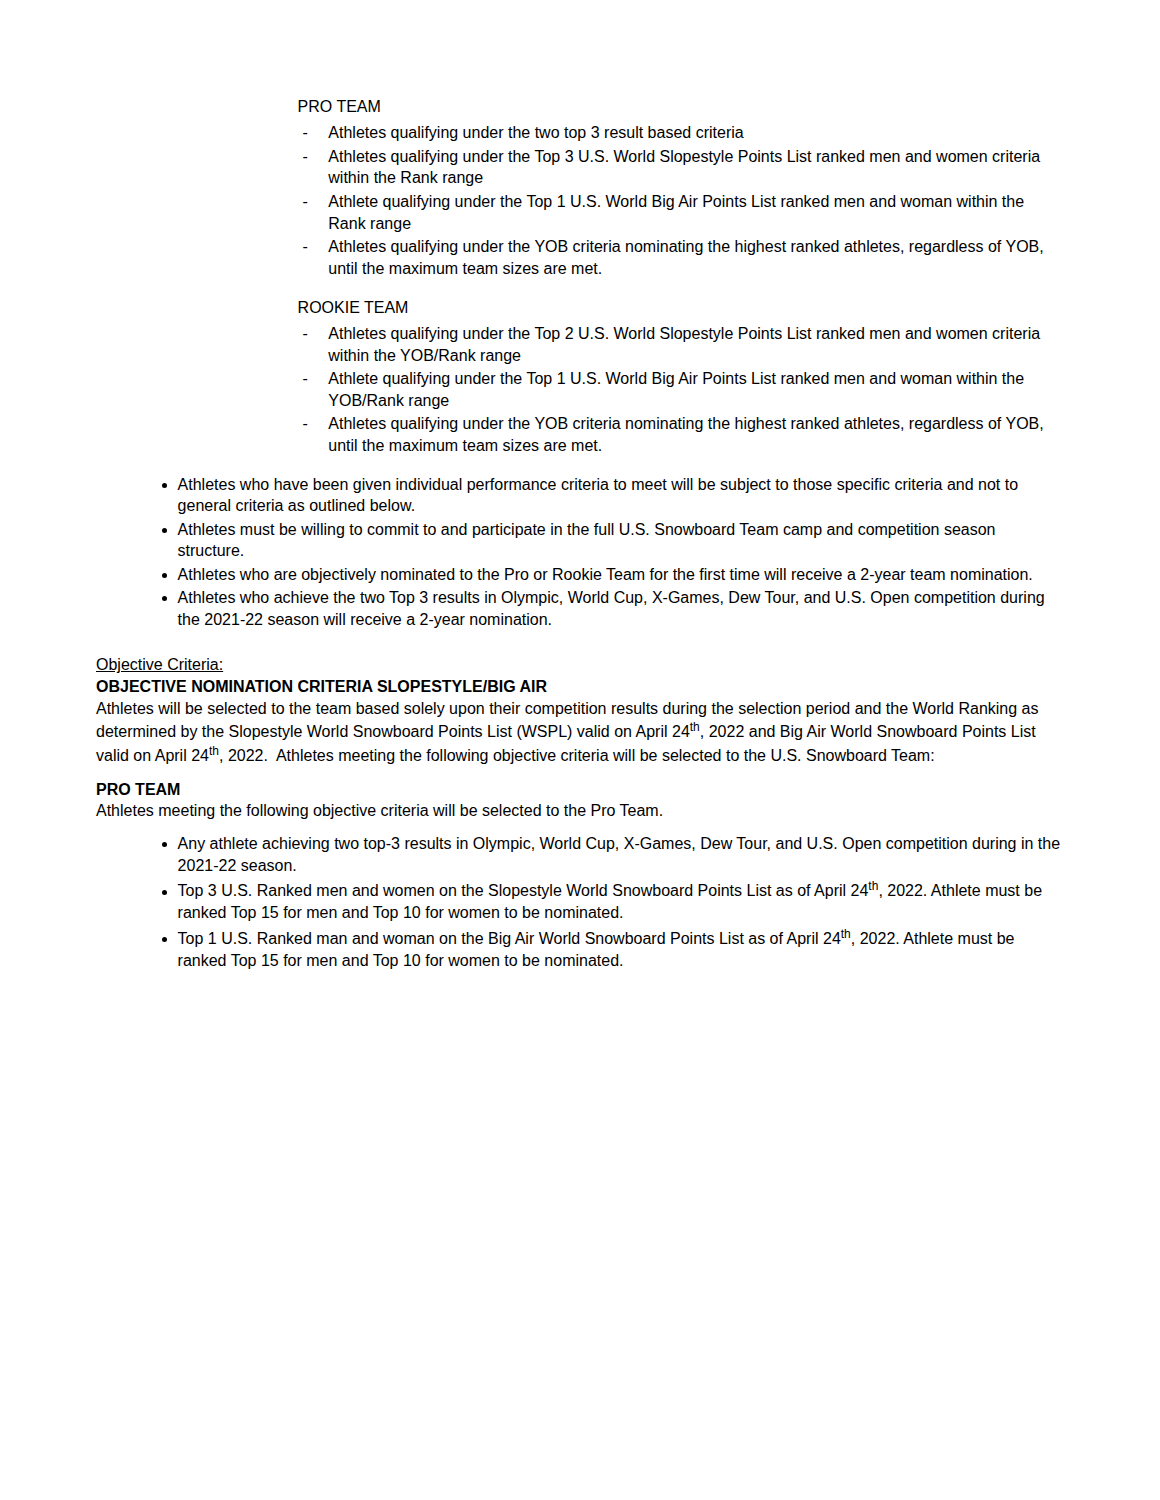PRO TEAM
Athletes qualifying under the two top 3 result based criteria
Athletes qualifying under the Top 3 U.S. World Slopestyle Points List ranked men and women criteria within the Rank range
Athlete qualifying under the Top 1 U.S. World Big Air Points List ranked men and woman within the Rank range
Athletes qualifying under the YOB criteria nominating the highest ranked athletes, regardless of YOB, until the maximum team sizes are met.
ROOKIE TEAM
Athletes qualifying under the Top 2 U.S. World Slopestyle Points List ranked men and women criteria within the YOB/Rank range
Athlete qualifying under the Top 1 U.S. World Big Air Points List ranked men and woman within the YOB/Rank range
Athletes qualifying under the YOB criteria nominating the highest ranked athletes, regardless of YOB, until the maximum team sizes are met.
Athletes who have been given individual performance criteria to meet will be subject to those specific criteria and not to general criteria as outlined below.
Athletes must be willing to commit to and participate in the full U.S. Snowboard Team camp and competition season structure.
Athletes who are objectively nominated to the Pro or Rookie Team for the first time will receive a 2-year team nomination.
Athletes who achieve the two Top 3 results in Olympic, World Cup, X-Games, Dew Tour, and U.S. Open competition during the 2021-22 season will receive a 2-year nomination.
Objective Criteria:
OBJECTIVE NOMINATION CRITERIA SLOPESTYLE/BIG AIR
Athletes will be selected to the team based solely upon their competition results during the selection period and the World Ranking as determined by the Slopestyle World Snowboard Points List (WSPL) valid on April 24th, 2022 and Big Air World Snowboard Points List valid on April 24th, 2022. Athletes meeting the following objective criteria will be selected to the U.S. Snowboard Team:
PRO TEAM
Athletes meeting the following objective criteria will be selected to the Pro Team.
Any athlete achieving two top-3 results in Olympic, World Cup, X-Games, Dew Tour, and U.S. Open competition during in the 2021-22 season.
Top 3 U.S. Ranked men and women on the Slopestyle World Snowboard Points List as of April 24th, 2022. Athlete must be ranked Top 15 for men and Top 10 for women to be nominated.
Top 1 U.S. Ranked man and woman on the Big Air World Snowboard Points List as of April 24th, 2022. Athlete must be ranked Top 15 for men and Top 10 for women to be nominated.